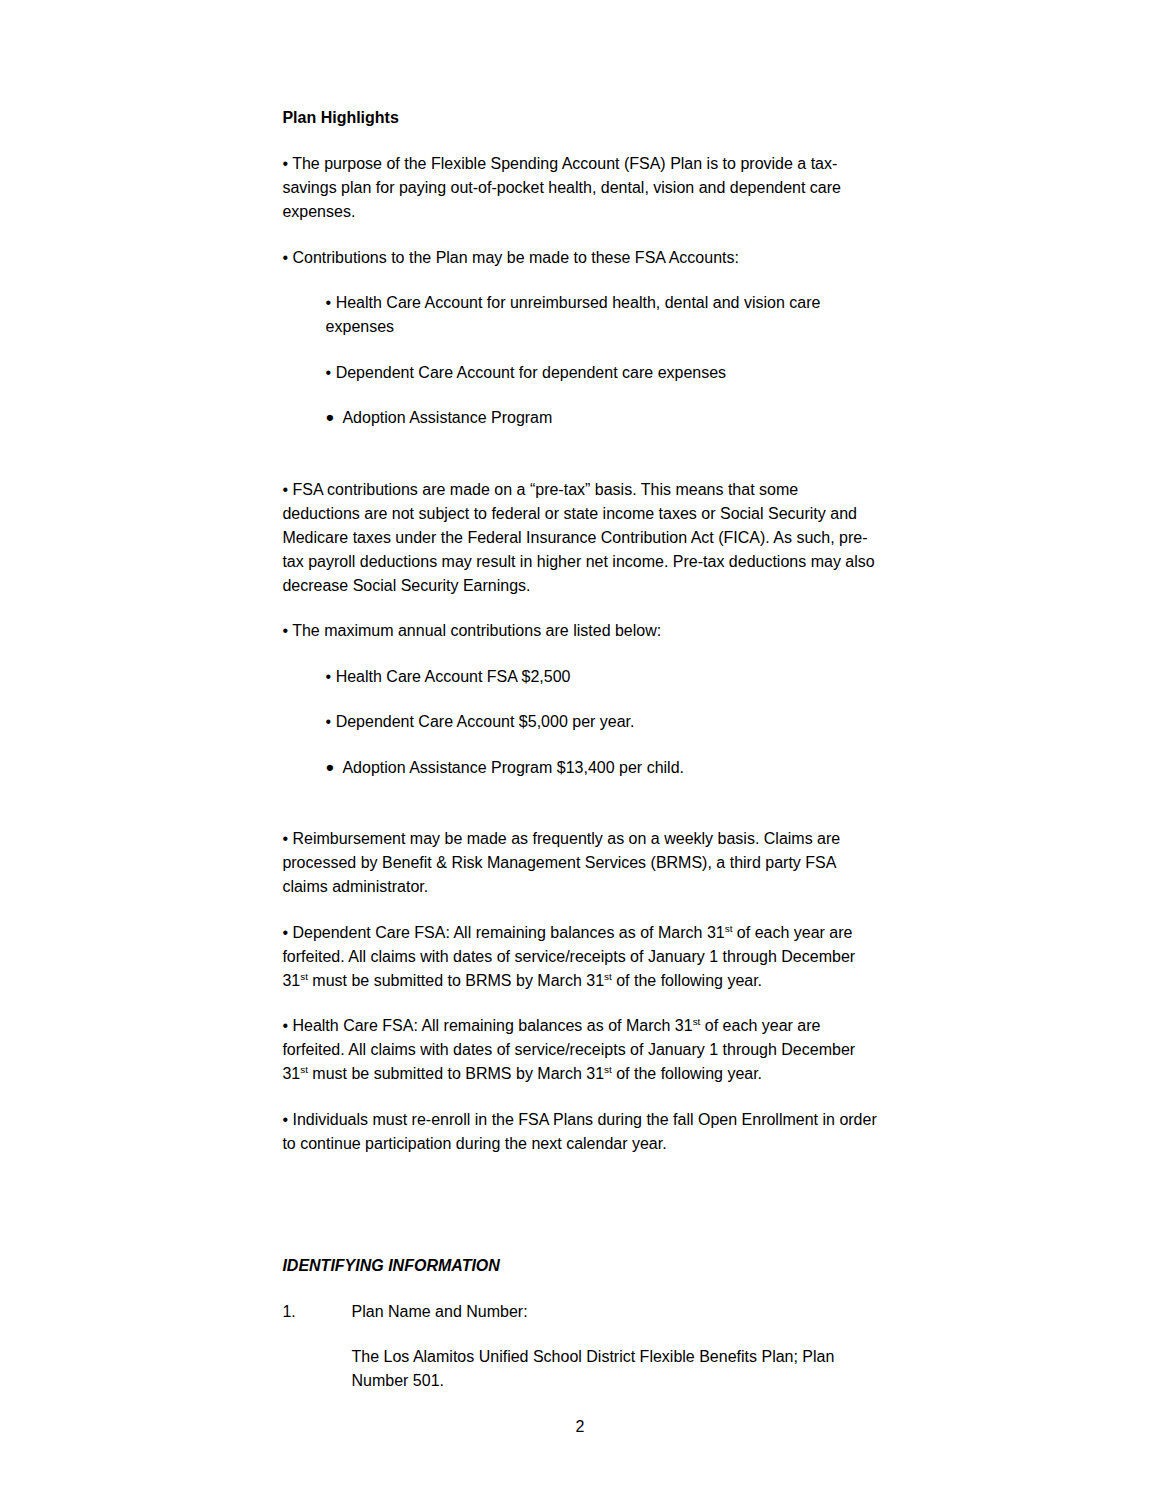Plan Highlights
• The purpose of the Flexible Spending Account (FSA) Plan is to provide a tax-savings plan for paying out-of-pocket health, dental, vision and dependent care expenses.
• Contributions to the Plan may be made to these FSA Accounts:
• Health Care Account for unreimbursed health, dental and vision care expenses
• Dependent Care Account for dependent care expenses
● Adoption Assistance Program
• FSA contributions are made on a “pre-tax” basis. This means that some deductions are not subject to federal or state income taxes or Social Security and Medicare taxes under the Federal Insurance Contribution Act (FICA). As such, pre-tax payroll deductions may result in higher net income. Pre-tax deductions may also decrease Social Security Earnings.
• The maximum annual contributions are listed below:
• Health Care Account FSA $2,500
• Dependent Care Account $5,000 per year.
● Adoption Assistance Program $13,400 per child.
• Reimbursement may be made as frequently as on a weekly basis. Claims are processed by Benefit & Risk Management Services (BRMS), a third party FSA claims administrator.
• Dependent Care FSA: All remaining balances as of March 31st of each year are forfeited. All claims with dates of service/receipts of January 1 through December 31st must be submitted to BRMS by March 31st of the following year.
• Health Care FSA: All remaining balances as of March 31st of each year are forfeited. All claims with dates of service/receipts of January 1 through December 31st must be submitted to BRMS by March 31st of the following year.
• Individuals must re-enroll in the FSA Plans during the fall Open Enrollment in order to continue participation during the next calendar year.
IDENTIFYING INFORMATION
1. Plan Name and Number:
The Los Alamitos Unified School District Flexible Benefits Plan; Plan Number 501.
2